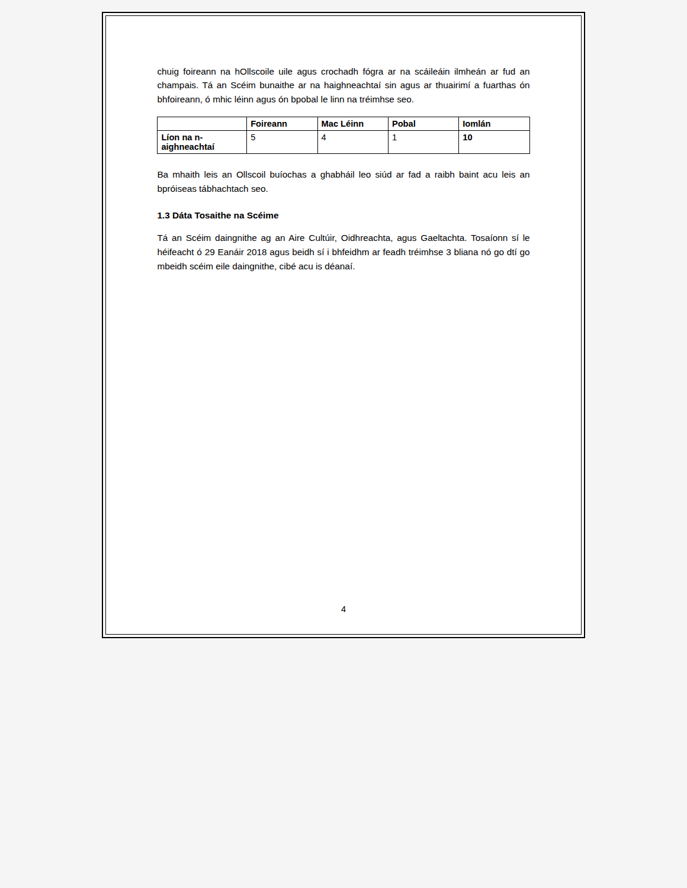chuig foireann na hOllscoile uile agus crochadh fógra ar na scáileáin ilmheán ar fud an champais. Tá an Scéim bunaithe ar na haighneachtaí sin agus ar thuairimí a fuarthas ón bhfoireann, ó mhic léinn agus ón bpobal le linn na tréimhse seo.
| | Foireann | Mac Léinn | Pobal | Iomlán |
| Líon na n-aighneachtaí | 5 | 4 | 1 | 10 |
Ba mhaith leis an Ollscoil buíochas a ghabháil leo siúd ar fad a raibh baint acu leis an bpróiseas tábhachtach seo.
1.3 Dáta Tosaithe na Scéime
Tá an Scéim daingnithe ag an Aire Cultúir, Oidhreachta, agus Gaeltachta. Tosaíonn sí le héifeacht ó 29 Eanáir 2018 agus beidh sí i bhfeidhm ar feadh tréimhse 3 bliana nó go dtí go mbeidh scéim eile daingnithe, cibé acu is déanaí.
4